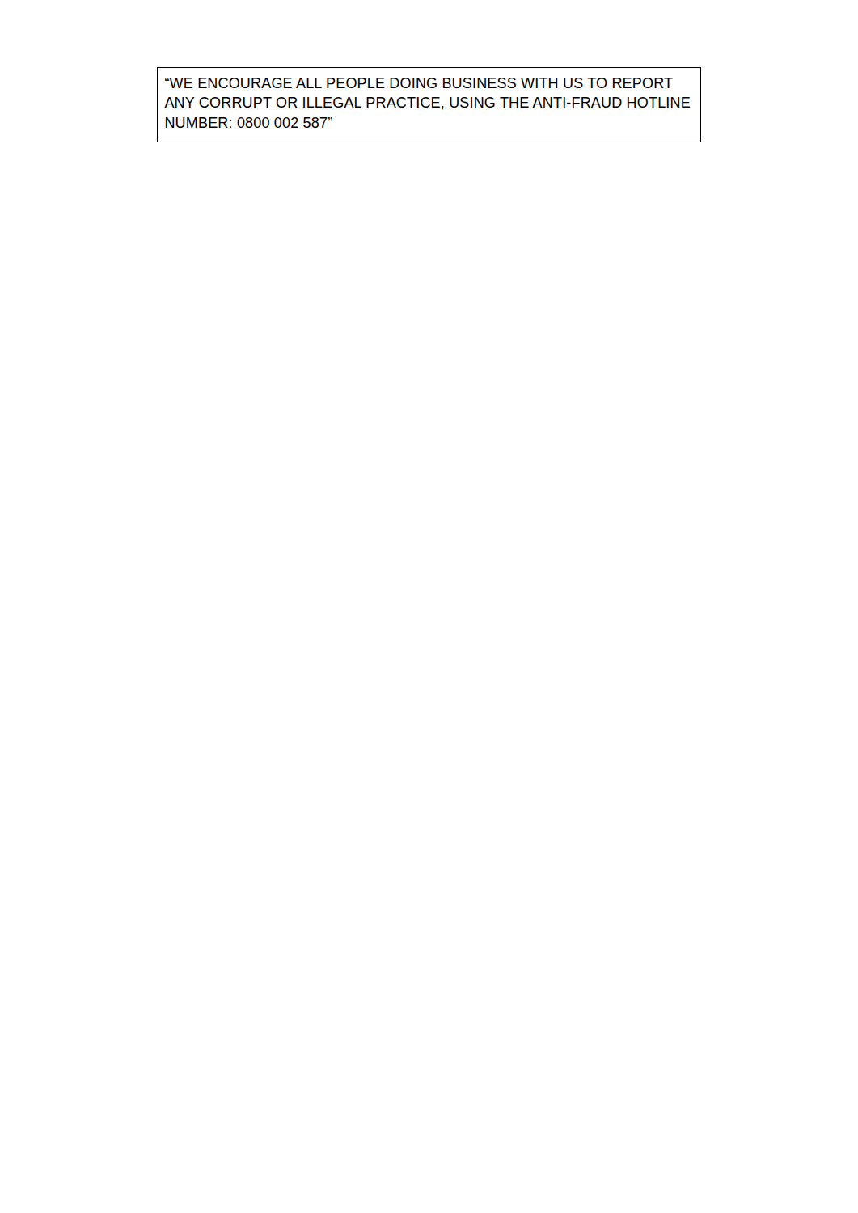“We encourage all people doing business with us to report any corrupt or illegal practice, using the anti-fraud hotline number: 0800 002 587”